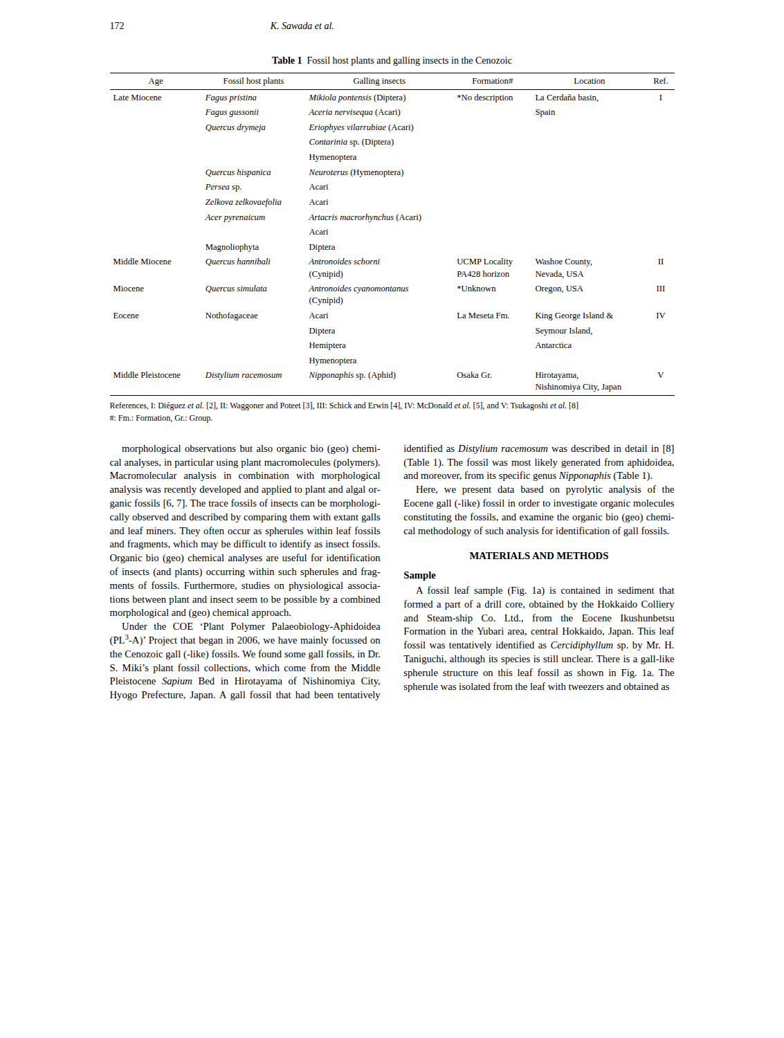172 K. Sawada et al.
Table 1 Fossil host plants and galling insects in the Cenozoic
| Age | Fossil host plants | Galling insects | Formation# | Location | Ref. |
| --- | --- | --- | --- | --- | --- |
| Late Miocene | Fagus pristina | Mikiola pontensis (Diptera) | *No description | La Cerdaña basin, | I |
| | Fagus gussonii | Aceria nervisequa (Acari) | | Spain | |
| | Quercus drymeja | Eriophyes vilarrubiae (Acari) | | | |
| | | Contarinia sp. (Diptera) | | | |
| | | Hymenoptera | | | |
| | Quercus hispanica | Neuroterus (Hymenoptera) | | | |
| | Persea sp. | Acari | | | |
| | Zelkova zelkovaefolia | Acari | | | |
| | Acer pyrenaicum | Artacris macrorhynchus (Acari) | | | |
| | | Acari | | | |
| | Magnoliophyta | Diptera | | | |
| Middle Miocene | Quercus hannibali | Antronoides schorni (Cynipid) | UCMP Locality PA428 horizon | Washoe County, Nevada, USA | II |
| Miocene | Quercus simulata | Antronoides cyanomontanus (Cynipid) | *Unknown | Oregon, USA | III |
| Eocene | Nothofagaceae | Acari | La Meseta Fm. | King George Island & | IV |
| | | Diptera | | Seymour Island, | |
| | | Hemiptera | | Antarctica | |
| | | Hymenoptera | | | |
| Middle Pleistocene | Distylium racemosum | Nipponaphis sp. (Aphid) | Osaka Gr. | Hirotayama, Nishinomiya City, Japan | V |
References, I: Diéguez et al. [2], II: Waggoner and Poteet [3], III: Schick and Erwin [4], IV: McDonald et al. [5], and V: Tsukagoshi et al. [8]
#: Fm.: Formation, Gr.: Group.
morphological observations but also organic bio (geo) chemical analyses, in particular using plant macromolecules (polymers). Macromolecular analysis in combination with morphological analysis was recently developed and applied to plant and algal organic fossils [6, 7]. The trace fossils of insects can be morphologically observed and described by comparing them with extant galls and leaf miners. They often occur as spherules within leaf fossils and fragments, which may be difficult to identify as insect fossils. Organic bio (geo) chemical analyses are useful for identification of insects (and plants) occurring within such spherules and fragments of fossils. Furthermore, studies on physiological associations between plant and insect seem to be possible by a combined morphological and (geo) chemical approach.
Under the COE ‘Plant Polymer Palaeobiology-Aphidoidea (PL3-A)’ Project that began in 2006, we have mainly focussed on the Cenozoic gall (-like) fossils. We found some gall fossils, in Dr. S. Miki’s plant fossil collections, which come from the Middle Pleistocene Sapium Bed in Hirotayama of Nishinomiya City, Hyogo Prefecture, Japan. A gall fossil that had been tentatively identified as Distylium racemosum was described in detail in [8] (Table 1). The fossil was most likely generated from aphidoidea, and moreover, from its specific genus Nipponaphis (Table 1).
Here, we present data based on pyrolytic analysis of the Eocene gall (-like) fossil in order to investigate organic molecules constituting the fossils, and examine the organic bio (geo) chemical methodology of such analysis for identification of gall fossils.
Materials and Methods
Sample
A fossil leaf sample (Fig. 1a) is contained in sediment that formed a part of a drill core, obtained by the Hokkaido Colliery and Steam-ship Co. Ltd., from the Eocene Ikushunbetsu Formation in the Yubari area, central Hokkaido, Japan. This leaf fossil was tentatively identified as Cercidiphyllum sp. by Mr. H. Taniguchi, although its species is still unclear. There is a gall-like spherule structure on this leaf fossil as shown in Fig. 1a. The spherule was isolated from the leaf with tweezers and obtained as